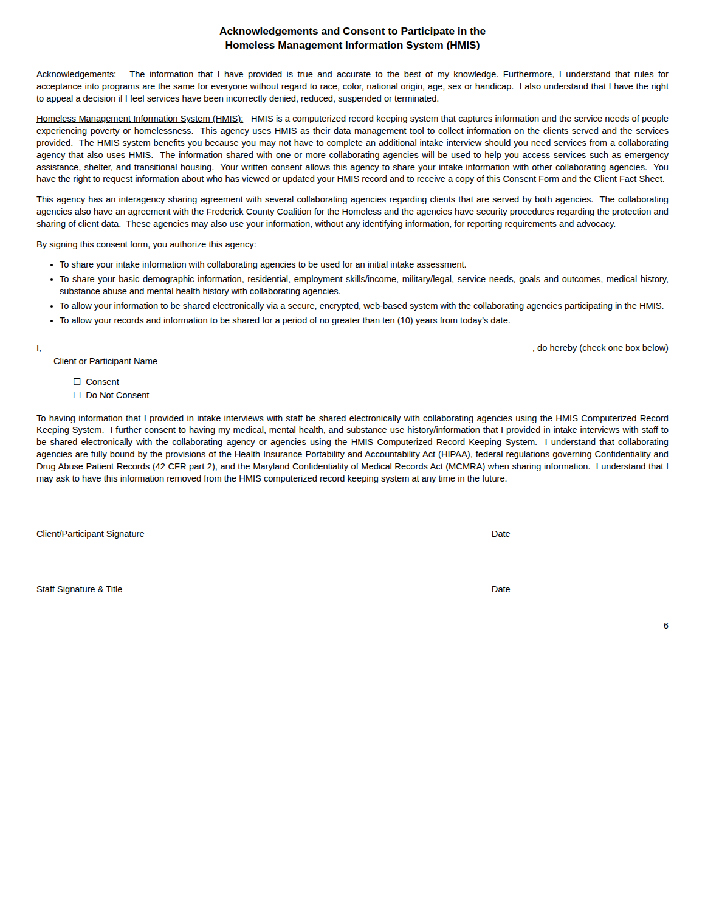Acknowledgements and Consent to Participate in the
Homeless Management Information System (HMIS)
Acknowledgements: The information that I have provided is true and accurate to the best of my knowledge. Furthermore, I understand that rules for acceptance into programs are the same for everyone without regard to race, color, national origin, age, sex or handicap. I also understand that I have the right to appeal a decision if I feel services have been incorrectly denied, reduced, suspended or terminated.
Homeless Management Information System (HMIS): HMIS is a computerized record keeping system that captures information and the service needs of people experiencing poverty or homelessness. This agency uses HMIS as their data management tool to collect information on the clients served and the services provided. The HMIS system benefits you because you may not have to complete an additional intake interview should you need services from a collaborating agency that also uses HMIS. The information shared with one or more collaborating agencies will be used to help you access services such as emergency assistance, shelter, and transitional housing. Your written consent allows this agency to share your intake information with other collaborating agencies. You have the right to request information about who has viewed or updated your HMIS record and to receive a copy of this Consent Form and the Client Fact Sheet.
This agency has an interagency sharing agreement with several collaborating agencies regarding clients that are served by both agencies. The collaborating agencies also have an agreement with the Frederick County Coalition for the Homeless and the agencies have security procedures regarding the protection and sharing of client data. These agencies may also use your information, without any identifying information, for reporting requirements and advocacy.
By signing this consent form, you authorize this agency:
To share your intake information with collaborating agencies to be used for an initial intake assessment.
To share your basic demographic information, residential, employment skills/income, military/legal, service needs, goals and outcomes, medical history, substance abuse and mental health history with collaborating agencies.
To allow your information to be shared electronically via a secure, encrypted, web-based system with the collaborating agencies participating in the HMIS.
To allow your records and information to be shared for a period of no greater than ten (10) years from today’s date.
I, , do hereby (check one box below)
Client or Participant Name
☐ Consent
☐ Do Not Consent
To having information that I provided in intake interviews with staff be shared electronically with collaborating agencies using the HMIS Computerized Record Keeping System. I further consent to having my medical, mental health, and substance use history/information that I provided in intake interviews with staff to be shared electronically with the collaborating agency or agencies using the HMIS Computerized Record Keeping System. I understand that collaborating agencies are fully bound by the provisions of the Health Insurance Portability and Accountability Act (HIPAA), federal regulations governing Confidentiality and Drug Abuse Patient Records (42 CFR part 2), and the Maryland Confidentiality of Medical Records Act (MCMRA) when sharing information. I understand that I may ask to have this information removed from the HMIS computerized record keeping system at any time in the future.
Client/Participant Signature
Date
Staff Signature & Title
Date
6